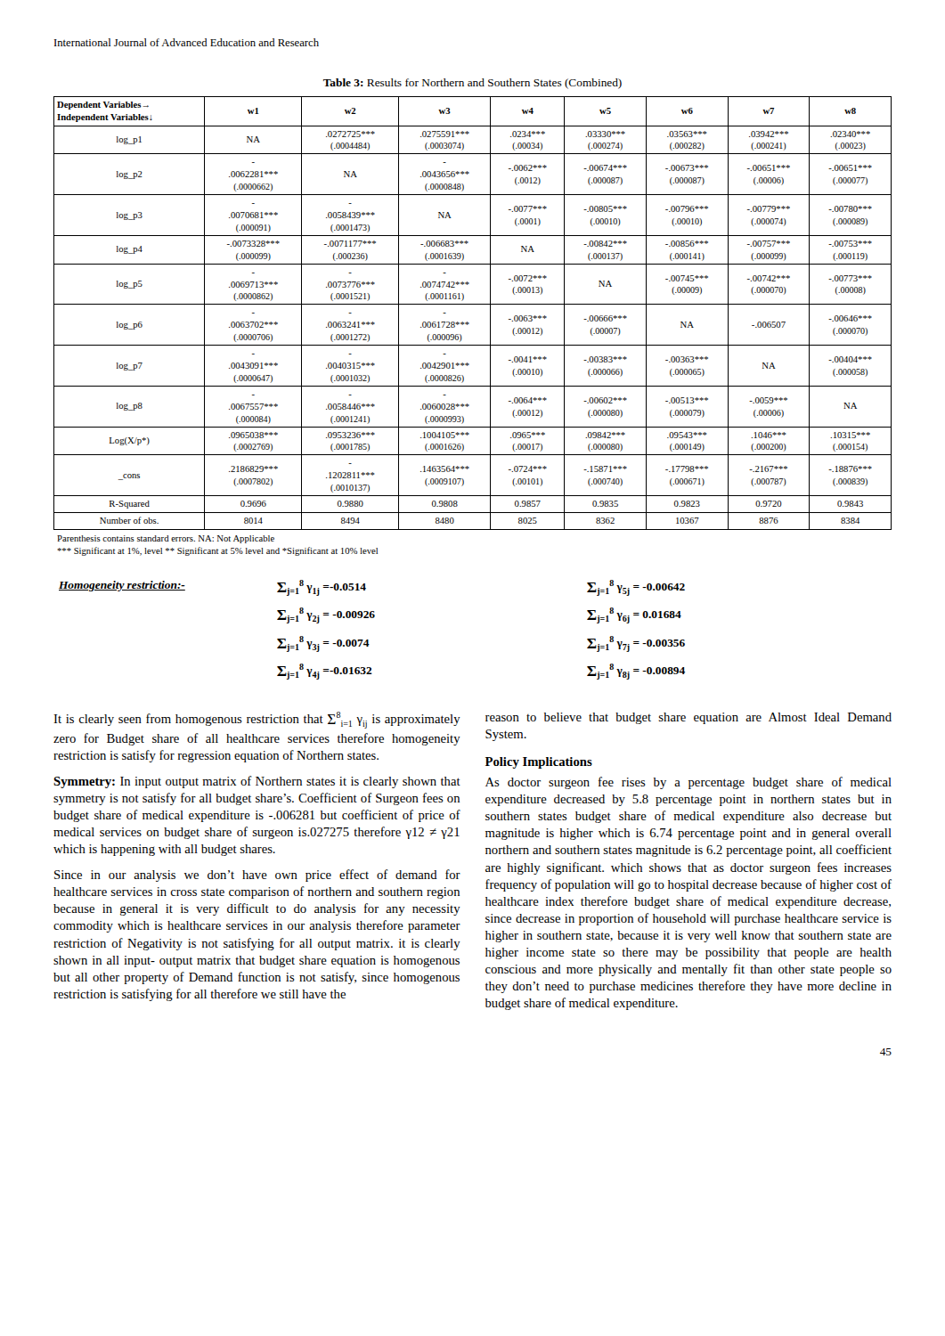International Journal of Advanced Education and Research
Table 3: Results for Northern and Southern States (Combined)
| Dependent Variables→ Independent Variables↓ | w1 | w2 | w3 | w4 | w5 | w6 | w7 | w8 |
| --- | --- | --- | --- | --- | --- | --- | --- | --- |
| log_p1 | NA | .0272725*** (.0004484) | .0275591*** (.0003074) | .0234*** (.00034) | .03330*** (.000274) | .03563*** (.000282) | .03942*** (.000241) | .02340*** (.00023) |
| log_p2 | - .0062281*** (.0000662) | NA | - .0043656*** (.0000848) | -.0062*** (.0012) | -.00674*** (.000087) | -.00673*** (.000087) | -.00651*** (.00006) | -.00651*** (.000077) |
| log_p3 | - .0070681*** (.000091) | - .0058439*** (.0001473) | NA | -.0077*** (.0001) | -.00805*** (.00010) | -.00796*** (.00010) | -.00779*** (.000074) | -.00780*** (.000089) |
| log_p4 | -.0073328*** (.000099) | -.0071177*** (.000236) | -.006683*** (.0001639) | NA | -.00842*** (.000137) | -.00856*** (.000141) | -.00757*** (.000099) | -.00753*** (.000119) |
| log_p5 | - .0069713*** (.0000862) | - .0073776*** (.0001521) | - .0074742*** (.0001161) | -.0072*** (.00013) | NA | -.00745*** (.00009) | -.00742*** (.000070) | -.00773*** (.00008) |
| log_p6 | - .0063702*** (.0000706) | - .0063241*** (.0001272) | - .0061728*** (.000096) | -.0063*** (.00012) | -.00666*** (.00007) | NA | -.006507 | -.00646*** (.000070) |
| log_p7 | - .0043091*** (.0000647) | - .0040315*** (.0001032) | - .0042901*** (.0000826) | -.0041*** (.00010) | -.00383*** (.000066) | -.00363*** (.000065) | NA | -.00404*** (.000058) |
| log_p8 | - .0067557*** (.000084) | - .0058446*** (.0001241) | - .0060028*** (.0000993) | -.0064*** (.00012) | -.00602*** (.000080) | -.00513*** (.000079) | -.0059*** (.00006) | NA |
| Log(X/p*) | .0965038*** (.0002769) | .0953236*** (.0001785) | .1004105*** (.0001626) | .0965*** (.00017) | .09842*** (.000080) | .09543*** (.000149) | .1046*** (.000200) | .10315*** (.000154) |
| _cons | .2186829*** (.0007802) | - .1202811*** (.0010137) | .1463564*** (.0009107) | -.0724*** (.00101) | -.15871*** (.000740) | -.17798*** (.000671) | -.2167*** (.000787) | -.18876*** (.000839) |
| R-Squared | 0.9696 | 0.9880 | 0.9808 | 0.9857 | 0.9835 | 0.9823 | 0.9720 | 0.9843 |
| Number of obs. | 8014 | 8494 | 8480 | 8025 | 8362 | 10367 | 8876 | 8384 |
Parenthesis contains standard errors. NA: Not Applicable
*** Significant at 1%, level ** Significant at 5% level and *Significant at 10% level
| Homogeneity restriction:- | Σ j=1 8 γ 1j =-0.0514 | Σ j=1 8 γ 5j = -0.00642 |
| | Σ j=1 8 γ 2j = -0.00926 | Σ j=1 8 γ 6j = 0.01684 |
| | Σ j=1 8 γ 3j = -0.0074 | Σ j=1 8 γ 7j = -0.00356 |
| | Σ j=1 8 γ 4j =-0.01632 | Σ j=1 8 γ 8j = -0.00894 |
It is clearly seen from homogenous restriction that Σ 8 i=1 γij is approximately zero for Budget share of all healthcare services therefore homogeneity restriction is satisfy for regression equation of Northern states.
Symmetry: In input output matrix of Northern states it is clearly shown that symmetry is not satisfy for all budget share’s. Coefficient of Surgeon fees on budget share of medical expenditure is -.006281 but coefficient of price of medical services on budget share of surgeon is.027275 therefore γ12 ≠ γ21 which is happening with all budget shares.
Since in our analysis we don’t have own price effect of demand for healthcare services in cross state comparison of northern and southern region because in general it is very difficult to do analysis for any necessity commodity which is healthcare services in our analysis therefore parameter restriction of Negativity is not satisfying for all output matrix. it is clearly shown in all input- output matrix that budget share equation is homogenous but all other property of Demand function is not satisfy, since homogenous restriction is satisfying for all therefore we still have the
reason to believe that budget share equation are Almost Ideal Demand System.
Policy Implications
As doctor surgeon fee rises by a percentage budget share of medical expenditure decreased by 5.8 percentage point in northern states but in southern states budget share of medical expenditure also decrease but magnitude is higher which is 6.74 percentage point and in general overall northern and southern states magnitude is 6.2 percentage point, all coefficient are highly significant. which shows that as doctor surgeon fees increases frequency of population will go to hospital decrease because of higher cost of healthcare index therefore budget share of medical expenditure decrease, since decrease in proportion of household will purchase healthcare service is higher in southern state, because it is very well know that southern state are higher income state so there may be possibility that people are health conscious and more physically and mentally fit than other state people so they don’t need to purchase medicines therefore they have more decline in budget share of medical expenditure.
45